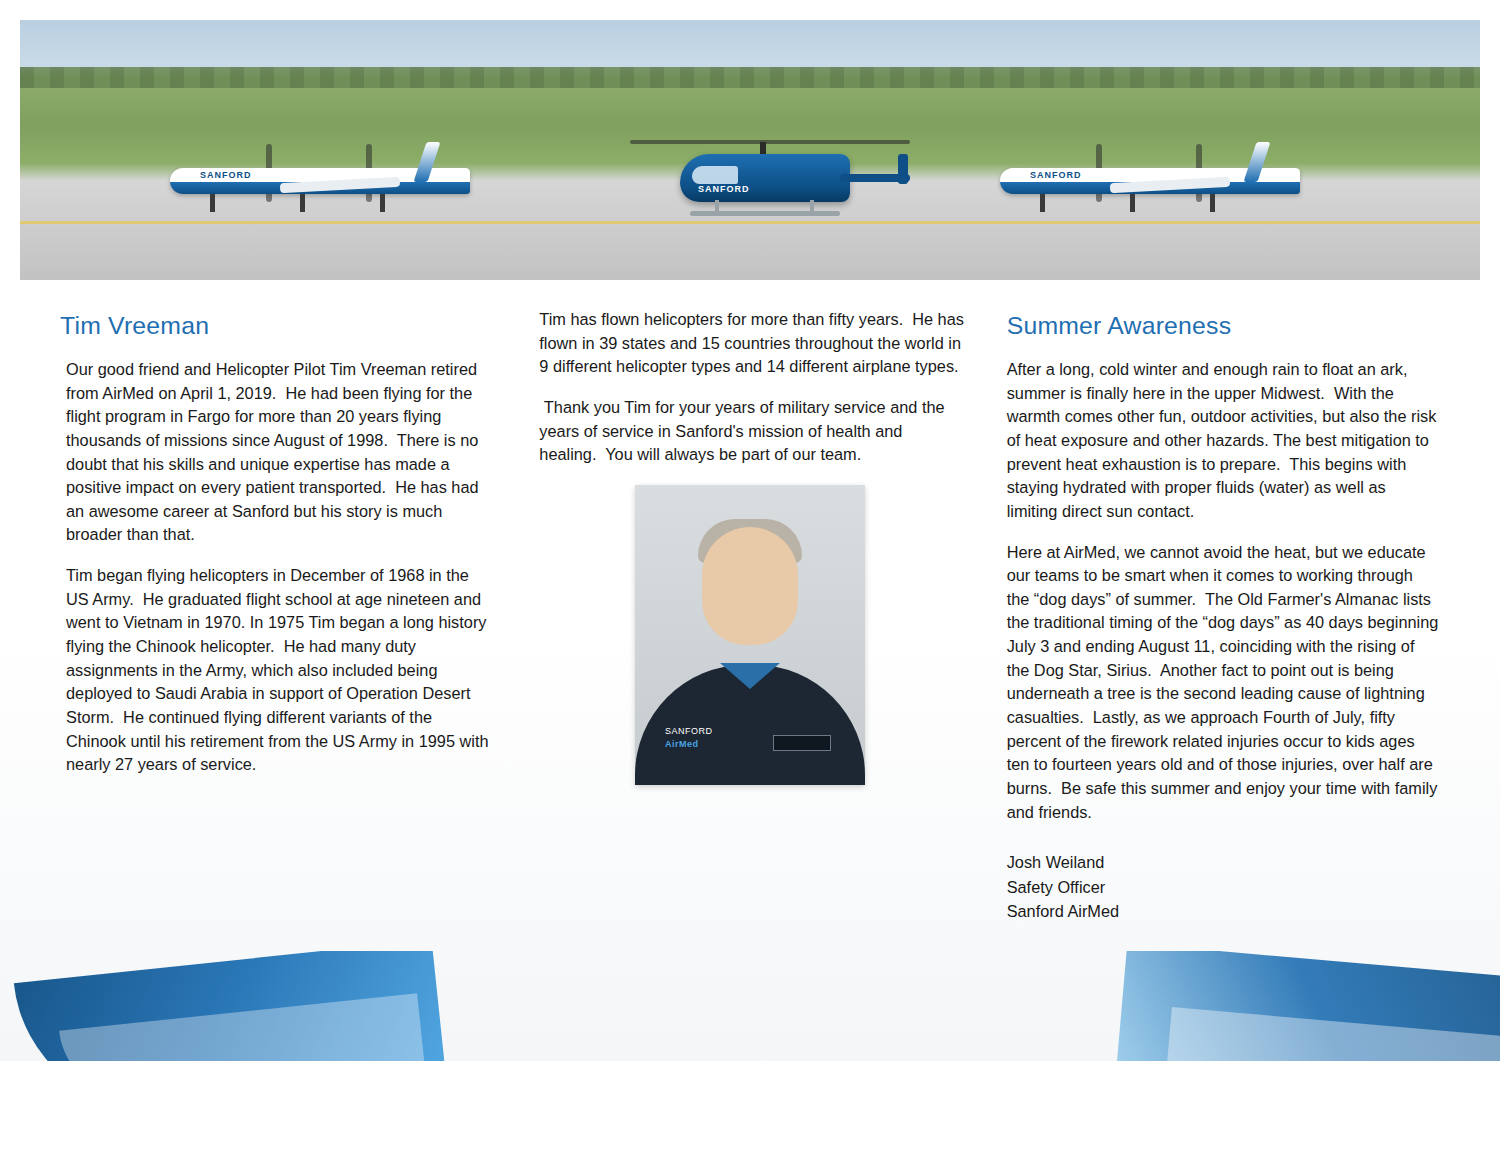SANFORD
SANFORD
SANFORD
Tim Vreeman
Our good friend and Helicopter Pilot Tim Vreeman retired from AirMed on April 1, 2019. He had been flying for the flight program in Fargo for more than 20 years flying thousands of missions since August of 1998. There is no doubt that his skills and unique expertise has made a positive impact on every patient transported. He has had an awesome career at Sanford but his story is much broader than that.
Tim began flying helicopters in December of 1968 in the US Army. He graduated flight school at age nineteen and went to Vietnam in 1970. In 1975 Tim began a long history flying the Chinook helicopter. He had many duty assignments in the Army, which also included being deployed to Saudi Arabia in support of Operation Desert Storm. He continued flying different variants of the Chinook until his retirement from the US Army in 1995 with nearly 27 years of service.
Tim has flown helicopters for more than fifty years. He has flown in 39 states and 15 countries throughout the world in 9 different helicopter types and 14 different airplane types.
Thank you Tim for your years of military service and the years of service in Sanford's mission of health and healing. You will always be part of our team.
SANFORD
AirMed
Summer Awareness
After a long, cold winter and enough rain to float an ark, summer is finally here in the upper Midwest. With the warmth comes other fun, outdoor activities, but also the risk of heat exposure and other hazards. The best mitigation to prevent heat exhaustion is to prepare. This begins with staying hydrated with proper fluids (water) as well as limiting direct sun contact.
Here at AirMed, we cannot avoid the heat, but we educate our teams to be smart when it comes to working through the “dog days” of summer. The Old Farmer's Almanac lists the traditional timing of the “dog days” as 40 days beginning July 3 and ending August 11, coinciding with the rising of the Dog Star, Sirius. Another fact to point out is being underneath a tree is the second leading cause of lightning casualties. Lastly, as we approach Fourth of July, fifty percent of the firework related injuries occur to kids ages ten to fourteen years old and of those injuries, over half are burns. Be safe this summer and enjoy your time with family and friends.
Josh Weiland
Safety Officer
Sanford AirMed